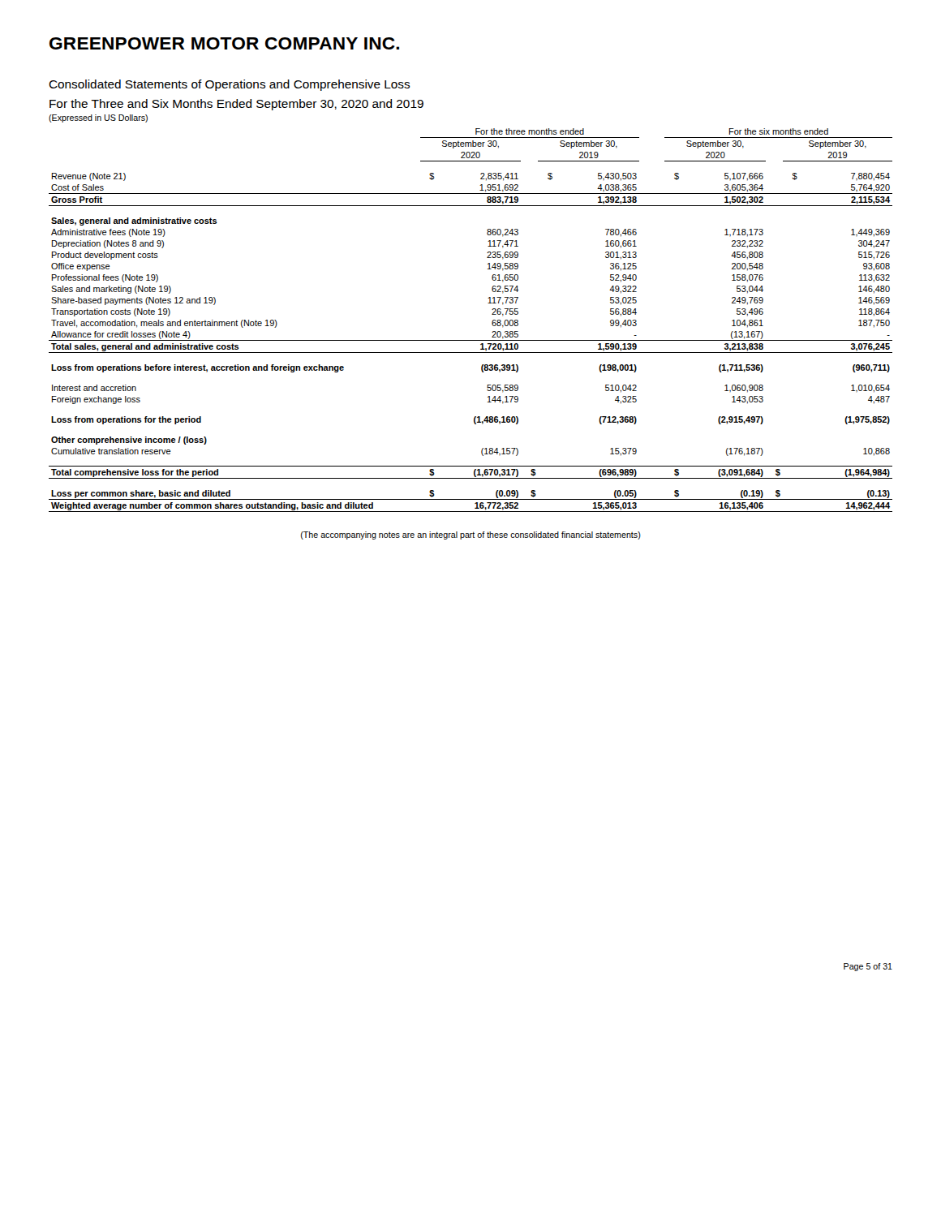GREENPOWER MOTOR COMPANY INC.
Consolidated Statements of Operations and Comprehensive Loss
For the Three and Six Months Ended September 30, 2020 and 2019
(Expressed in US Dollars)
| | For the three months ended | | For the six months ended |
| | September 30, | | September 30, | | September 30, | | September 30, |
| | 2020 | | 2019 | | 2020 | | 2019 |
| Revenue (Note 21) | $ | 2,835,411 | | $ | 5,430,503 | | $ | 5,107,666 | | $ | 7,880,454 |
| Cost of Sales | | 1,951,692 | | | 4,038,365 | | | 3,605,364 | | | 5,764,920 |
| Gross Profit | | 883,719 | | | 1,392,138 | | | 1,502,302 | | | 2,115,534 |
| Sales, general and administrative costs | |
| Administrative fees (Note 19) | | 860,243 | | | 780,466 | | | 1,718,173 | | | 1,449,369 |
| Depreciation (Notes 8 and 9) | | 117,471 | | | 160,661 | | | 232,232 | | | 304,247 |
| Product development costs | | 235,699 | | | 301,313 | | | 456,808 | | | 515,726 |
| Office expense | | 149,589 | | | 36,125 | | | 200,548 | | | 93,608 |
| Professional fees (Note 19) | | 61,650 | | | 52,940 | | | 158,076 | | | 113,632 |
| Sales and marketing (Note 19) | | 62,574 | | | 49,322 | | | 53,044 | | | 146,480 |
| Share-based payments (Notes 12 and 19) | | 117,737 | | | 53,025 | | | 249,769 | | | 146,569 |
| Transportation costs (Note 19) | | 26,755 | | | 56,884 | | | 53,496 | | | 118,864 |
| Travel, accomodation, meals and entertainment (Note 19) | | 68,008 | | | 99,403 | | | 104,861 | | | 187,750 |
| Allowance for credit losses (Note 4) | | 20,385 | | | - | | | (13,167) | | | - |
| Total sales, general and administrative costs | | 1,720,110 | | | 1,590,139 | | | 3,213,838 | | | 3,076,245 |
| Loss from operations before interest, accretion and foreign exchange | | (836,391) | | | (198,001) | | | (1,711,536) | | | (960,711) |
| Interest and accretion | | 505,589 | | | 510,042 | | | 1,060,908 | | | 1,010,654 |
| Foreign exchange loss | | 144,179 | | | 4,325 | | | 143,053 | | | 4,487 |
| Loss from operations for the period | | (1,486,160) | | | (712,368) | | | (2,915,497) | | | (1,975,852) |
| Other comprehensive income / (loss) | |
| Cumulative translation reserve | | (184,157) | | | 15,379 | | | (176,187) | | | 10,868 |
| Total comprehensive loss for the period | $ | (1,670,317) | $ | | (696,989) | | $ | (3,091,684) | $ | | (1,964,984) |
| Loss per common share, basic and diluted | $ | (0.09) | $ | | (0.05) | | $ | (0.19) | $ | | (0.13) |
| Weighted average number of common shares outstanding, basic and diluted | | 16,772,352 | | | 15,365,013 | | | 16,135,406 | | | 14,962,444 |
(The accompanying notes are an integral part of these consolidated financial statements)
Page 5 of 31